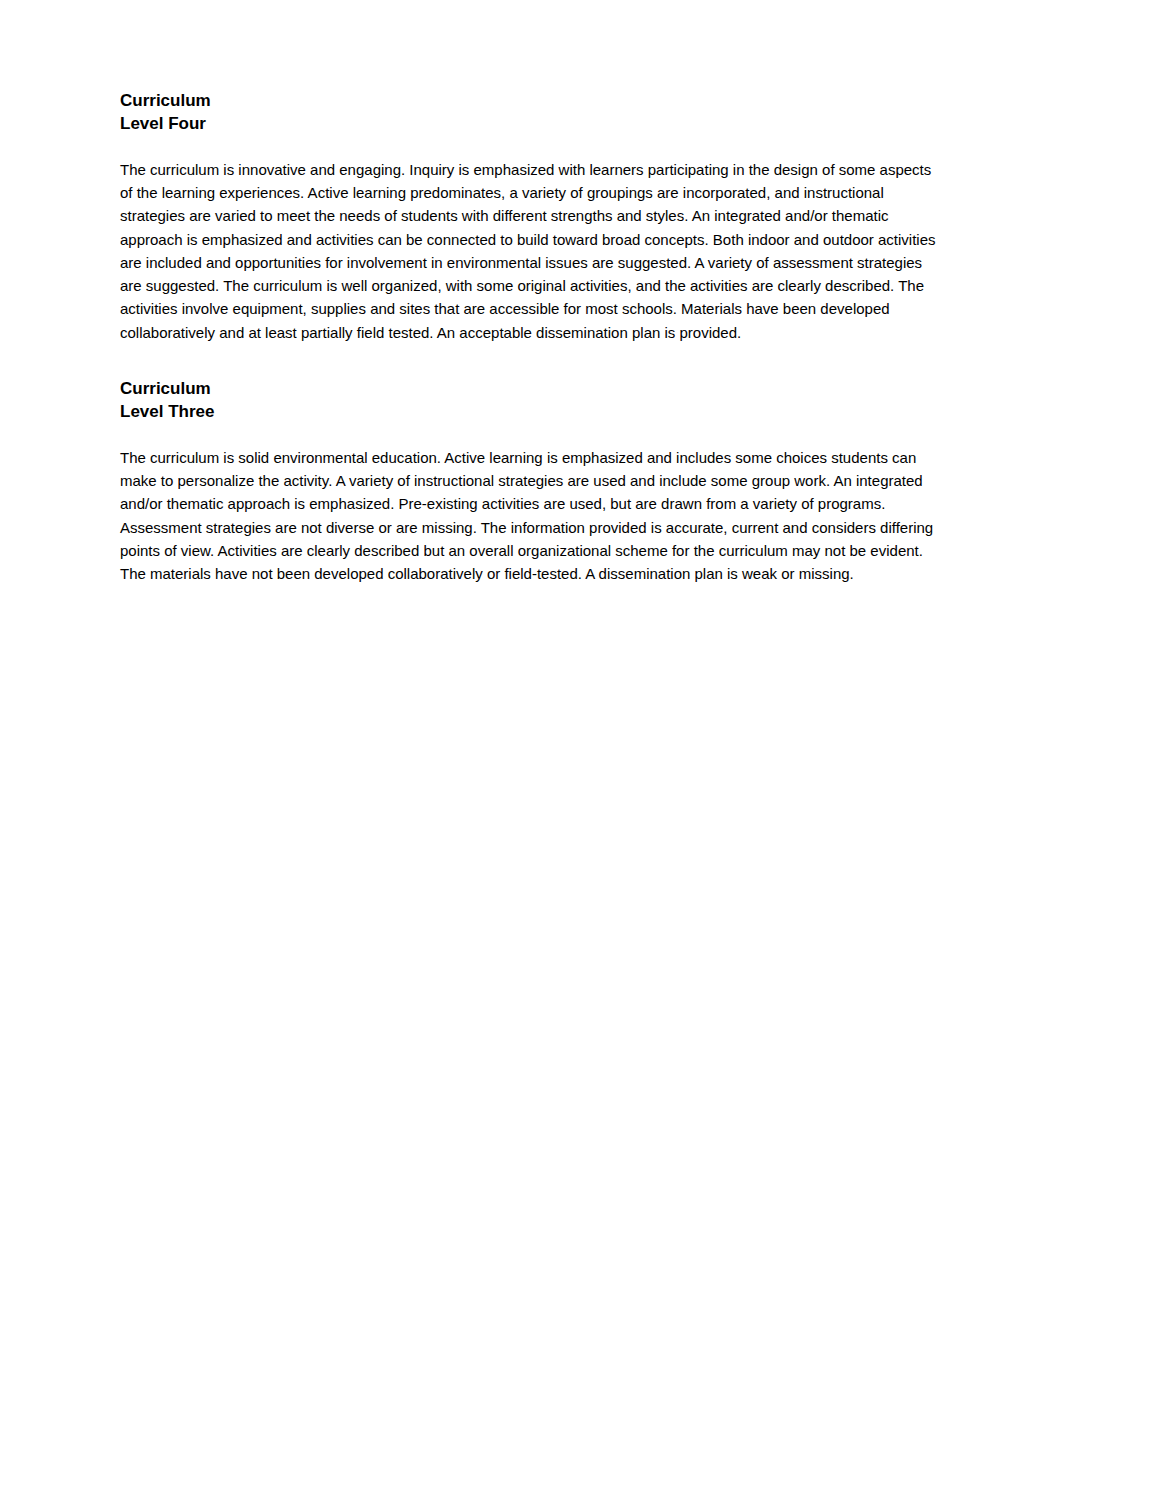Curriculum
Level Four
The curriculum is innovative and engaging. Inquiry is emphasized with learners participating in the design of some aspects of the learning experiences. Active learning predominates, a variety of groupings are incorporated, and instructional strategies are varied to meet the needs of students with different strengths and styles. An integrated and/or thematic approach is emphasized and activities can be connected to build toward broad concepts. Both indoor and outdoor activities are included and opportunities for involvement in environmental issues are suggested. A variety of assessment strategies are suggested. The curriculum is well organized, with some original activities, and the activities are clearly described. The activities involve equipment, supplies and sites that are accessible for most schools. Materials have been developed collaboratively and at least partially field tested. An acceptable dissemination plan is provided.
Curriculum
Level Three
The curriculum is solid environmental education. Active learning is emphasized and includes some choices students can make to personalize the activity. A variety of instructional strategies are used and include some group work. An integrated and/or thematic approach is emphasized. Pre-existing activities are used, but are drawn from a variety of programs. Assessment strategies are not diverse or are missing. The information provided is accurate, current and considers differing points of view. Activities are clearly described but an overall organizational scheme for the curriculum may not be evident. The materials have not been developed collaboratively or field-tested. A dissemination plan is weak or missing.